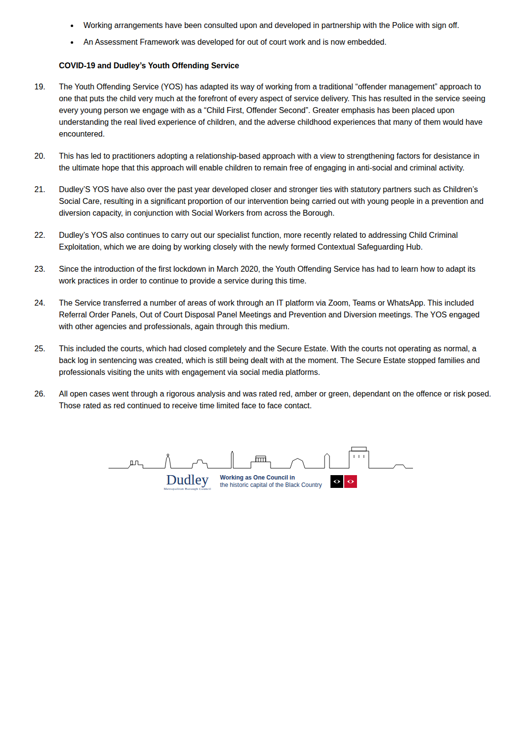Working arrangements have been consulted upon and developed in partnership with the Police with sign off.
An Assessment Framework was developed for out of court work and is now embedded.
COVID-19 and Dudley’s Youth Offending Service
19.
The Youth Offending Service (YOS) has adapted its way of working from a traditional “offender management” approach to one that puts the child very much at the forefront of every aspect of service delivery. This has resulted in the service seeing every young person we engage with as a “Child First, Offender Second”. Greater emphasis has been placed upon understanding the real lived experience of children, and the adverse childhood experiences that many of them would have encountered.
20.
This has led to practitioners adopting a relationship-based approach with a view to strengthening factors for desistance in the ultimate hope that this approach will enable children to remain free of engaging in anti-social and criminal activity.
21.
Dudley’S YOS have also over the past year developed closer and stronger ties with statutory partners such as Children’s Social Care, resulting in a significant proportion of our intervention being carried out with young people in a prevention and diversion capacity, in conjunction with Social Workers from across the Borough.
22.
Dudley’s YOS also continues to carry out our specialist function, more recently related to addressing Child Criminal Exploitation, which we are doing by working closely with the newly formed Contextual Safeguarding Hub.
23.
Since the introduction of the first lockdown in March 2020, the Youth Offending Service has had to learn how to adapt its work practices in order to continue to provide a service during this time.
24.
The Service transferred a number of areas of work through an IT platform via Zoom, Teams or WhatsApp. This included Referral Order Panels, Out of Court Disposal Panel Meetings and Prevention and Diversion meetings. The YOS engaged with other agencies and professionals, again through this medium.
25.
This included the courts, which had closed completely and the Secure Estate. With the courts not operating as normal, a back log in sentencing was created, which is still being dealt with at the moment. The Secure Estate stopped families and professionals visiting the units with engagement via social media platforms.
26.
All open cases went through a rigorous analysis and was rated red, amber or green, dependant on the offence or risk posed. Those rated as red continued to receive time limited face to face contact.
DudleyMetropolitan Borough Council
Working as One Council in
the historic capital of the Black Country